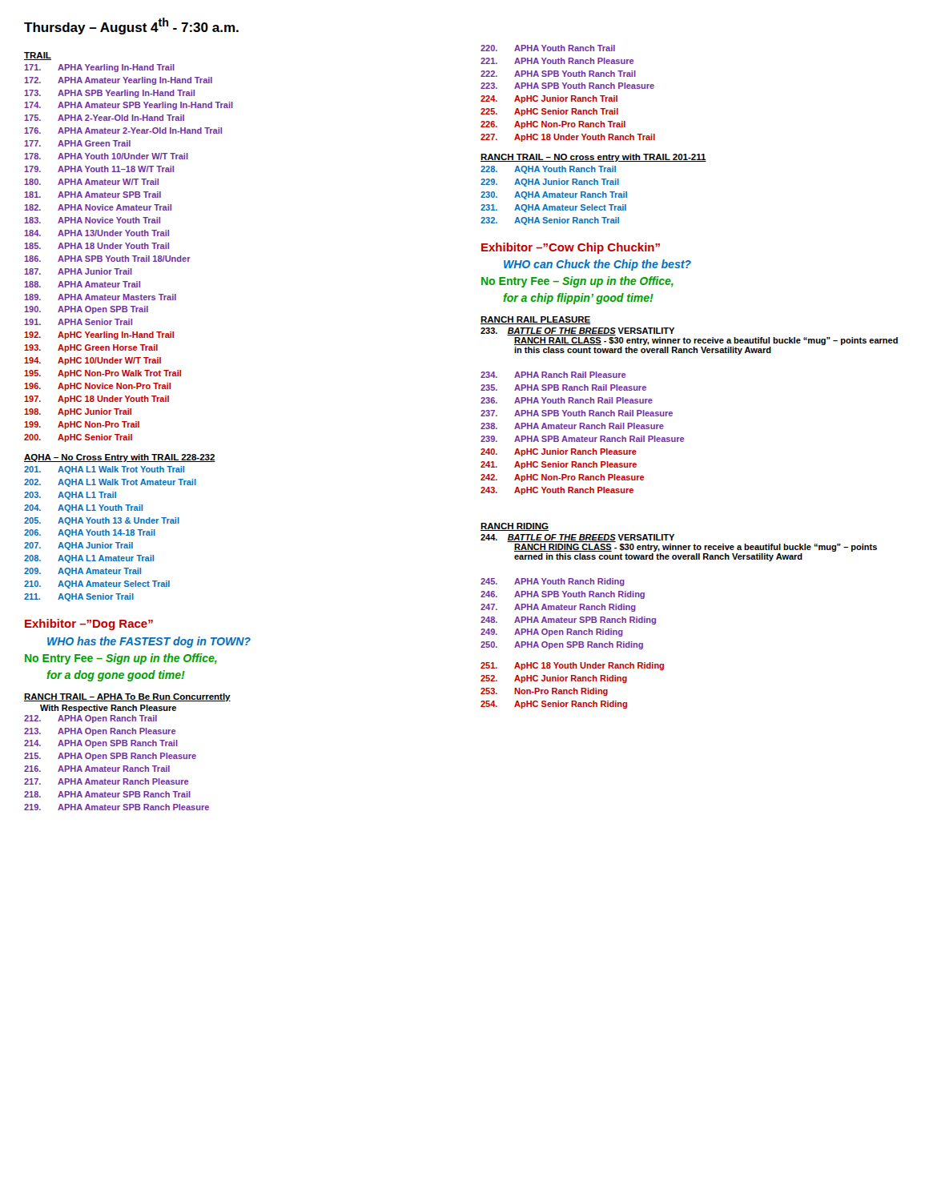Thursday – August 4th - 7:30 a.m.
TRAIL
171. APHA Yearling In-Hand Trail
172. APHA Amateur Yearling In-Hand Trail
173. APHA SPB Yearling In-Hand Trail
174. APHA Amateur SPB Yearling In-Hand Trail
175. APHA 2-Year-Old In-Hand Trail
176. APHA Amateur 2-Year-Old In-Hand Trail
177. APHA Green Trail
178. APHA Youth 10/Under W/T Trail
179. APHA Youth 11–18 W/T Trail
180. APHA Amateur W/T Trail
181. APHA Amateur SPB Trail
182. APHA Novice Amateur Trail
183. APHA Novice Youth Trail
184. APHA 13/Under Youth Trail
185. APHA 18 Under Youth Trail
186. APHA SPB Youth Trail 18/Under
187. APHA Junior Trail
188. APHA Amateur Trail
189. APHA Amateur Masters Trail
190. APHA Open SPB Trail
191. APHA Senior Trail
192. ApHC Yearling In-Hand Trail
193. ApHC Green Horse Trail
194. ApHC 10/Under W/T Trail
195. ApHC Non-Pro Walk Trot Trail
196. ApHC Novice Non-Pro Trail
197. ApHC 18 Under Youth Trail
198. ApHC Junior Trail
199. ApHC Non-Pro Trail
200. ApHC Senior Trail
AQHA – No Cross Entry with TRAIL 228-232
201. AQHA L1 Walk Trot Youth Trail
202. AQHA L1 Walk Trot Amateur Trail
203. AQHA L1 Trail
204. AQHA L1 Youth Trail
205. AQHA Youth 13 & Under Trail
206. AQHA Youth 14-18 Trail
207. AQHA Junior Trail
208. AQHA L1 Amateur Trail
209. AQHA Amateur Trail
210. AQHA Amateur Select Trail
211. AQHA Senior Trail
Exhibitor –”Dog Race”
WHO has the FASTEST dog in TOWN? No Entry Fee – Sign up in the Office,
for a dog gone good time!
RANCH TRAIL – APHA To Be Run Concurrently
With Respective Ranch Pleasure
212. APHA Open Ranch Trail
213. APHA Open Ranch Pleasure
214. APHA Open SPB Ranch Trail
215. APHA Open SPB Ranch Pleasure
216. APHA Amateur Ranch Trail
217. APHA Amateur Ranch Pleasure
218. APHA Amateur SPB Ranch Trail
219. APHA Amateur SPB Ranch Pleasure
220. APHA Youth Ranch Trail
221. APHA Youth Ranch Pleasure
222. APHA SPB Youth Ranch Trail
223. APHA SPB Youth Ranch Pleasure
224. ApHC Junior Ranch Trail
225. ApHC Senior Ranch Trail
226. ApHC Non-Pro Ranch Trail
227. ApHC 18 Under Youth Ranch Trail
RANCH TRAIL – NO cross entry with TRAIL 201-211
228. AQHA Youth Ranch Trail
229. AQHA Junior Ranch Trail
230. AQHA Amateur Ranch Trail
231. AQHA Amateur Select Trail
232. AQHA Senior Ranch Trail
Exhibitor –”Cow Chip Chuckin”
WHO can Chuck the Chip the best? No Entry Fee – Sign up in the Office,
for a chip flippin’ good time!
RANCH RAIL PLEASURE
233. BATTLE OF THE BREEDS VERSATILITY RANCH RAIL CLASS - $30 entry, winner to receive a beautiful buckle “mug” – points earned in this class count toward the overall Ranch Versatility Award
234. APHA Ranch Rail Pleasure
235. APHA SPB Ranch Rail Pleasure
236. APHA Youth Ranch Rail Pleasure
237. APHA SPB Youth Ranch Rail Pleasure
238. APHA Amateur Ranch Rail Pleasure
239. APHA SPB Amateur Ranch Rail Pleasure
240. ApHC Junior Ranch Pleasure
241. ApHC Senior Ranch Pleasure
242. ApHC Non-Pro Ranch Pleasure
243. ApHC Youth Ranch Pleasure
RANCH RIDING
244. BATTLE OF THE BREEDS VERSATILITY RANCH RIDING CLASS - $30 entry, winner to receive a beautiful buckle “mug” – points earned in this class count toward the overall Ranch Versatility Award
245. APHA Youth Ranch Riding
246. APHA SPB Youth Ranch Riding
247. APHA Amateur Ranch Riding
248. APHA Amateur SPB Ranch Riding
249. APHA Open Ranch Riding
250. APHA Open SPB Ranch Riding
251. ApHC 18 Youth Under Ranch Riding
252. ApHC Junior Ranch Riding
253. Non-Pro Ranch Riding
254. ApHC Senior Ranch Riding